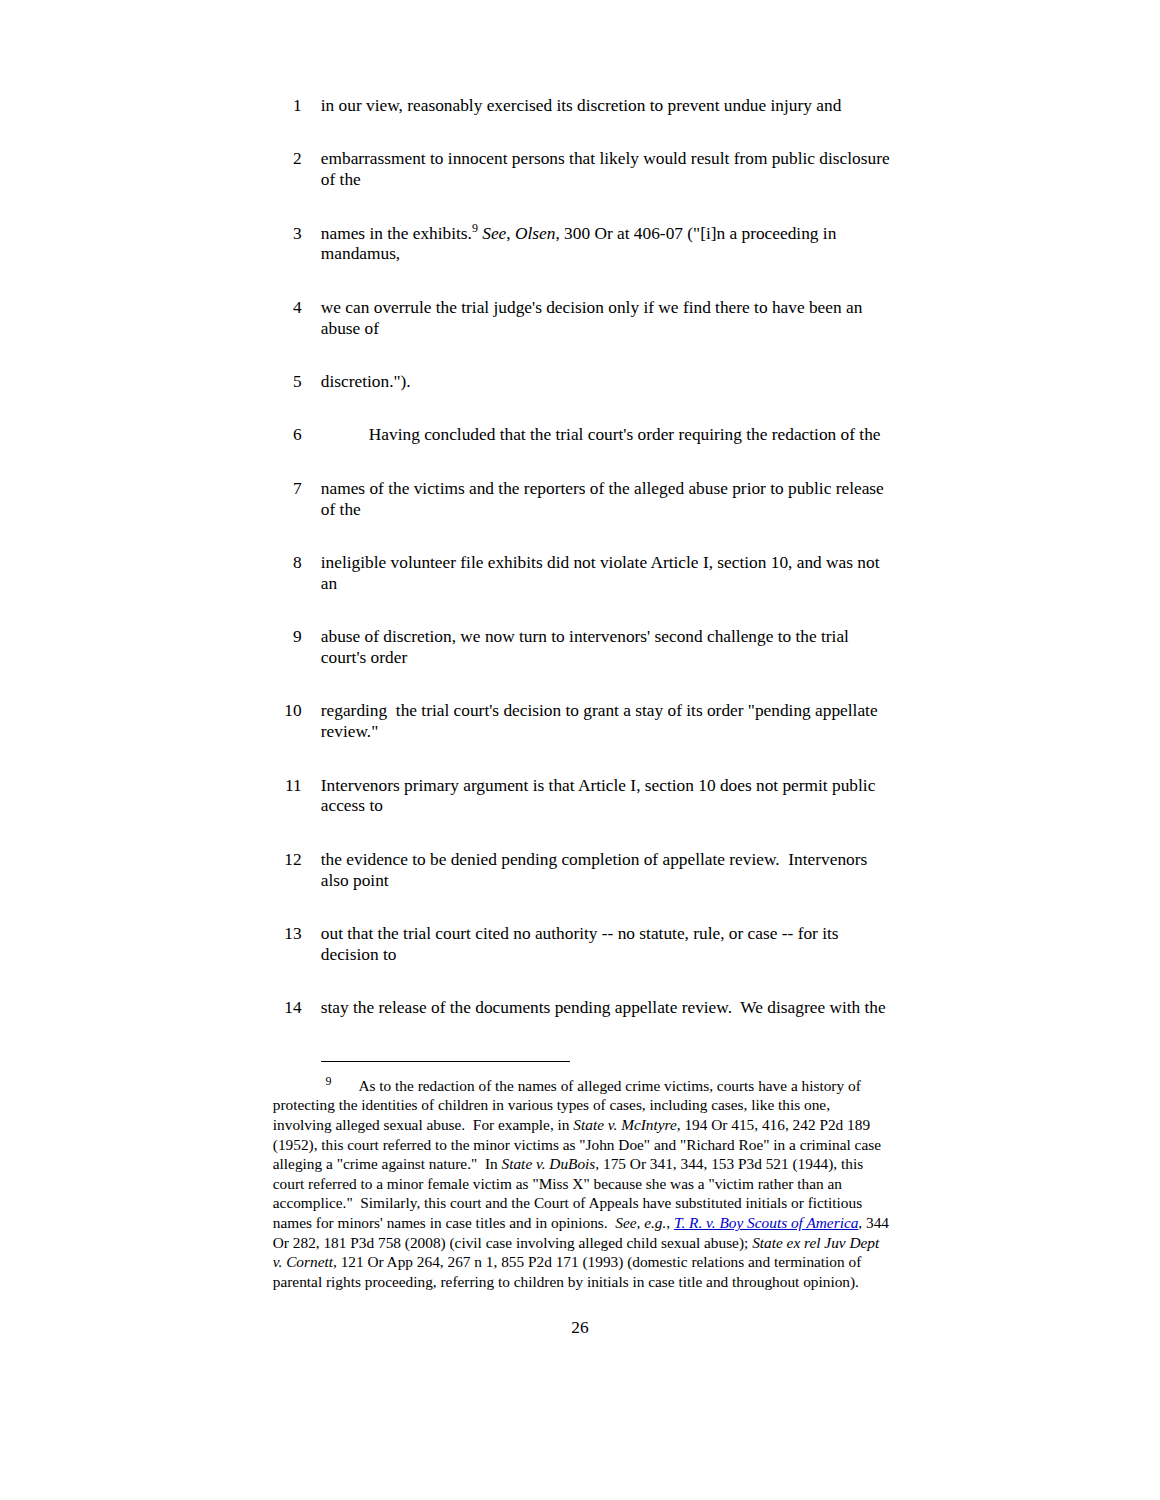in our view, reasonably exercised its discretion to prevent undue injury and
embarrassment to innocent persons that likely would result from public disclosure of the
names in the exhibits.9 See, Olsen, 300 Or at 406-07 ("[i]n a proceeding in mandamus,
we can overrule the trial judge's decision only if we find there to have been an abuse of
discretion.").
Having concluded that the trial court's order requiring the redaction of the
names of the victims and the reporters of the alleged abuse prior to public release of the
ineligible volunteer file exhibits did not violate Article I, section 10, and was not an
abuse of discretion, we now turn to intervenors' second challenge to the trial court's order
regarding the trial court's decision to grant a stay of its order "pending appellate review."
Intervenors primary argument is that Article I, section 10 does not permit public access to
the evidence to be denied pending completion of appellate review. Intervenors also point
out that the trial court cited no authority -- no statute, rule, or case -- for its decision to
stay the release of the documents pending appellate review. We disagree with the
9 As to the redaction of the names of alleged crime victims, courts have a history of protecting the identities of children in various types of cases, including cases, like this one, involving alleged sexual abuse. For example, in State v. McIntyre, 194 Or 415, 416, 242 P2d 189 (1952), this court referred to the minor victims as "John Doe" and "Richard Roe" in a criminal case alleging a "crime against nature." In State v. DuBois, 175 Or 341, 344, 153 P3d 521 (1944), this court referred to a minor female victim as "Miss X" because she was a "victim rather than an accomplice." Similarly, this court and the Court of Appeals have substituted initials or fictitious names for minors' names in case titles and in opinions. See, e.g., T. R. v. Boy Scouts of America, 344 Or 282, 181 P3d 758 (2008) (civil case involving alleged child sexual abuse); State ex rel Juv Dept v. Cornett, 121 Or App 264, 267 n 1, 855 P2d 171 (1993) (domestic relations and termination of parental rights proceeding, referring to children by initials in case title and throughout opinion).
26